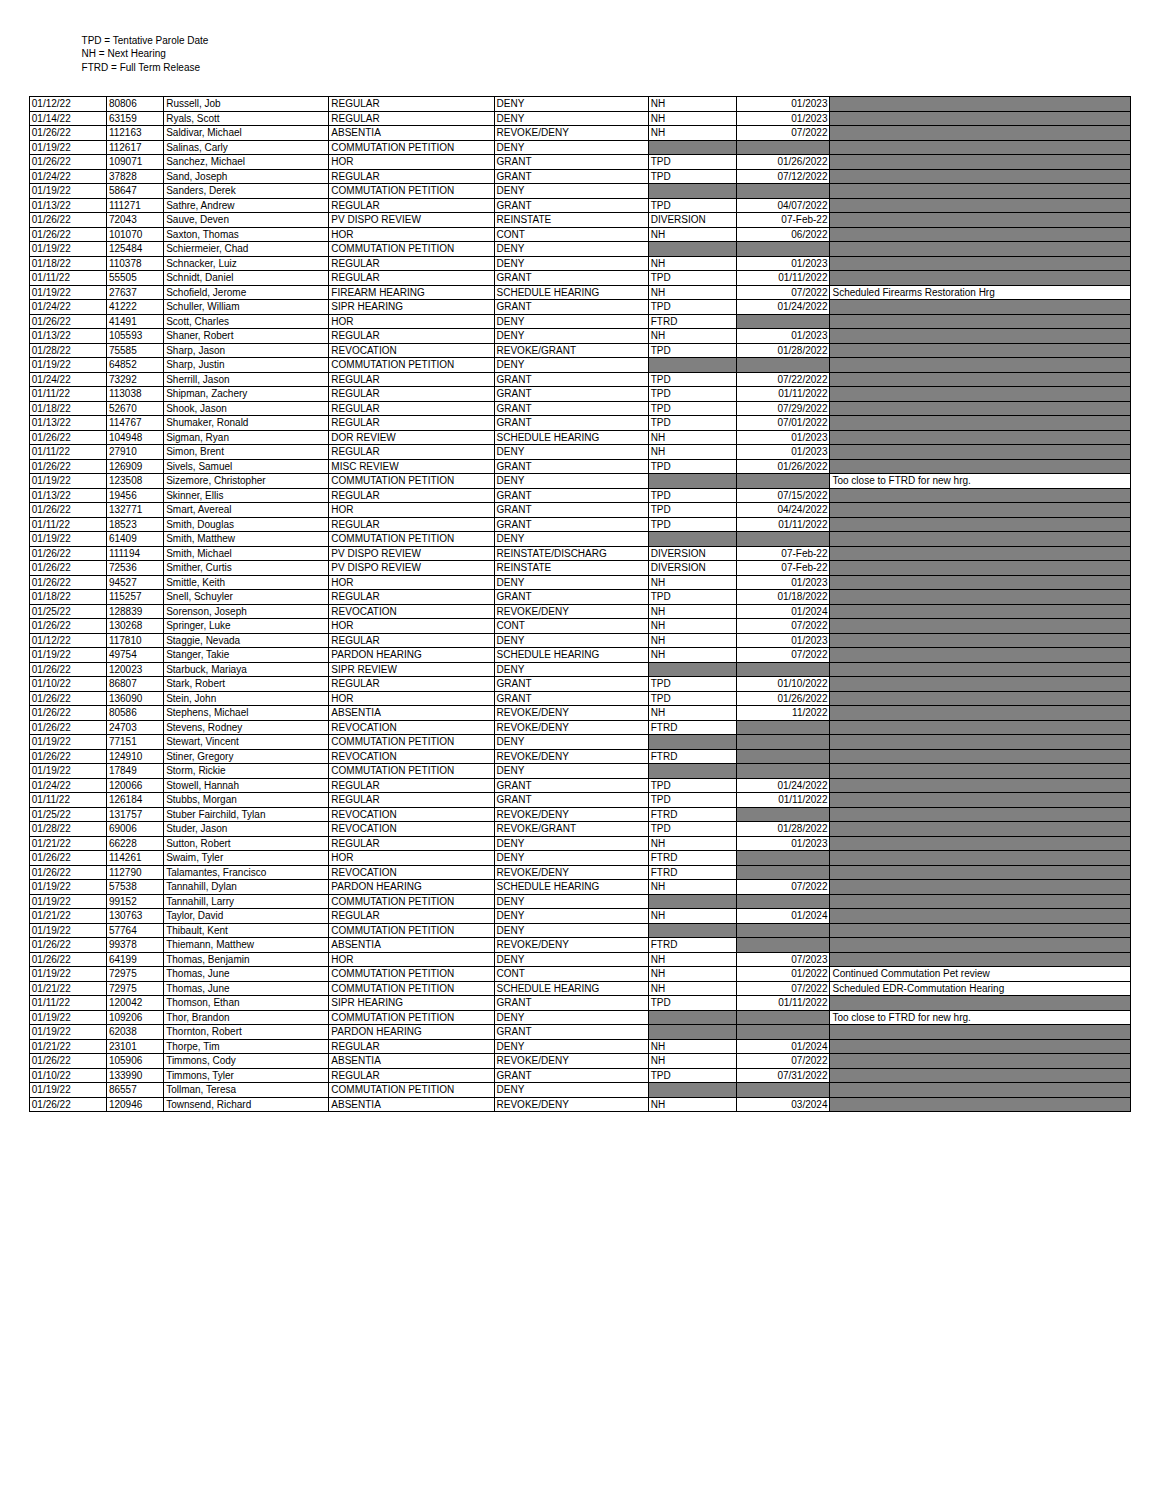TPD = Tentative Parole Date
NH = Next Hearing
FTRD = Full Term Release
| 01/12/22 | 80806 | Russell, Job | REGULAR | DENY | NH | 01/2023 | |
| 01/14/22 | 63159 | Ryals, Scott | REGULAR | DENY | NH | 01/2023 | |
| 01/26/22 | 112163 | Saldivar, Michael | ABSENTIA | REVOKE/DENY | NH | 07/2022 | |
| 01/19/22 | 112617 | Salinas, Carly | COMMUTATION PETITION | DENY | | | |
| 01/26/22 | 109071 | Sanchez, Michael | HOR | GRANT | TPD | 01/26/2022 | |
| 01/24/22 | 37828 | Sand, Joseph | REGULAR | GRANT | TPD | 07/12/2022 | |
| 01/19/22 | 58647 | Sanders, Derek | COMMUTATION PETITION | DENY | | | |
| 01/13/22 | 111271 | Sathre, Andrew | REGULAR | GRANT | TPD | 04/07/2022 | |
| 01/26/22 | 72043 | Sauve, Deven | PV DISPO REVIEW | REINSTATE | DIVERSION | 07-Feb-22 | |
| 01/26/22 | 101070 | Saxton, Thomas | HOR | CONT | NH | 06/2022 | |
| 01/19/22 | 125484 | Schiermeier, Chad | COMMUTATION PETITION | DENY | | | |
| 01/18/22 | 110378 | Schnacker, Luiz | REGULAR | DENY | NH | 01/2023 | |
| 01/11/22 | 55505 | Schnidt, Daniel | REGULAR | GRANT | TPD | 01/11/2022 | |
| 01/19/22 | 27637 | Schofield, Jerome | FIREARM HEARING | SCHEDULE HEARING | NH | 07/2022 | Scheduled Firearms Restoration Hrg |
| 01/24/22 | 41222 | Schuller, William | SIPR HEARING | GRANT | TPD | 01/24/2022 | |
| 01/26/22 | 41491 | Scott, Charles | HOR | DENY | FTRD | | |
| 01/13/22 | 105593 | Shaner, Robert | REGULAR | DENY | NH | 01/2023 | |
| 01/28/22 | 75585 | Sharp, Jason | REVOCATION | REVOKE/GRANT | TPD | 01/28/2022 | |
| 01/19/22 | 64852 | Sharp, Justin | COMMUTATION PETITION | DENY | | | |
| 01/24/22 | 73292 | Sherrill, Jason | REGULAR | GRANT | TPD | 07/22/2022 | |
| 01/11/22 | 113038 | Shipman, Zachery | REGULAR | GRANT | TPD | 01/11/2022 | |
| 01/18/22 | 52670 | Shook, Jason | REGULAR | GRANT | TPD | 07/29/2022 | |
| 01/13/22 | 114767 | Shumaker, Ronald | REGULAR | GRANT | TPD | 07/01/2022 | |
| 01/26/22 | 104948 | Sigman, Ryan | DOR REVIEW | SCHEDULE HEARING | NH | 01/2023 | |
| 01/11/22 | 27910 | Simon, Brent | REGULAR | DENY | NH | 01/2023 | |
| 01/26/22 | 126909 | Sivels, Samuel | MISC REVIEW | GRANT | TPD | 01/26/2022 | |
| 01/19/22 | 123508 | Sizemore, Christopher | COMMUTATION PETITION | DENY | | | Too close to FTRD for new hrg. |
| 01/13/22 | 19456 | Skinner, Ellis | REGULAR | GRANT | TPD | 07/15/2022 | |
| 01/26/22 | 132771 | Smart, Avereal | HOR | GRANT | TPD | 04/24/2022 | |
| 01/11/22 | 18523 | Smith, Douglas | REGULAR | GRANT | TPD | 01/11/2022 | |
| 01/19/22 | 61409 | Smith, Matthew | COMMUTATION PETITION | DENY | | | |
| 01/26/22 | 111194 | Smith, Michael | PV DISPO REVIEW | REINSTATE/DISCHARG | DIVERSION | 07-Feb-22 | |
| 01/26/22 | 72536 | Smither, Curtis | PV DISPO REVIEW | REINSTATE | DIVERSION | 07-Feb-22 | |
| 01/26/22 | 94527 | Smittle, Keith | HOR | DENY | NH | 01/2023 | |
| 01/18/22 | 115257 | Snell, Schuyler | REGULAR | GRANT | TPD | 01/18/2022 | |
| 01/25/22 | 128839 | Sorenson, Joseph | REVOCATION | REVOKE/DENY | NH | 01/2024 | |
| 01/26/22 | 130268 | Springer, Luke | HOR | CONT | NH | 07/2022 | |
| 01/12/22 | 117810 | Staggie, Nevada | REGULAR | DENY | NH | 01/2023 | |
| 01/19/22 | 49754 | Stanger, Takie | PARDON HEARING | SCHEDULE HEARING | NH | 07/2022 | |
| 01/26/22 | 120023 | Starbuck, Mariaya | SIPR REVIEW | DENY | | | |
| 01/10/22 | 86807 | Stark, Robert | REGULAR | GRANT | TPD | 01/10/2022 | |
| 01/26/22 | 136090 | Stein, John | HOR | GRANT | TPD | 01/26/2022 | |
| 01/26/22 | 80586 | Stephens, Michael | ABSENTIA | REVOKE/DENY | NH | 11/2022 | |
| 01/26/22 | 24703 | Stevens, Rodney | REVOCATION | REVOKE/DENY | FTRD | | |
| 01/19/22 | 77151 | Stewart, Vincent | COMMUTATION PETITION | DENY | | | |
| 01/26/22 | 124910 | Stiner, Gregory | REVOCATION | REVOKE/DENY | FTRD | | |
| 01/19/22 | 17849 | Storm, Rickie | COMMUTATION PETITION | DENY | | | |
| 01/24/22 | 120066 | Stowell, Hannah | REGULAR | GRANT | TPD | 01/24/2022 | |
| 01/11/22 | 126184 | Stubbs, Morgan | REGULAR | GRANT | TPD | 01/11/2022 | |
| 01/25/22 | 131757 | Stuber Fairchild, Tylan | REVOCATION | REVOKE/DENY | FTRD | | |
| 01/28/22 | 69006 | Studer, Jason | REVOCATION | REVOKE/GRANT | TPD | 01/28/2022 | |
| 01/21/22 | 66228 | Sutton, Robert | REGULAR | DENY | NH | 01/2023 | |
| 01/26/22 | 114261 | Swaim, Tyler | HOR | DENY | FTRD | | |
| 01/26/22 | 112790 | Talamantes, Francisco | REVOCATION | REVOKE/DENY | FTRD | | |
| 01/19/22 | 57538 | Tannahill, Dylan | PARDON HEARING | SCHEDULE HEARING | NH | 07/2022 | |
| 01/19/22 | 99152 | Tannahill, Larry | COMMUTATION PETITION | DENY | | | |
| 01/21/22 | 130763 | Taylor, David | REGULAR | DENY | NH | 01/2024 | |
| 01/19/22 | 57764 | Thibault, Kent | COMMUTATION PETITION | DENY | | | |
| 01/26/22 | 99378 | Thiemann, Matthew | ABSENTIA | REVOKE/DENY | FTRD | | |
| 01/26/22 | 64199 | Thomas, Benjamin | HOR | DENY | NH | 07/2023 | |
| 01/19/22 | 72975 | Thomas, June | COMMUTATION PETITION | CONT | NH | 01/2022 | Continued Commutation Pet review |
| 01/21/22 | 72975 | Thomas, June | COMMUTATION PETITION | SCHEDULE HEARING | NH | 07/2022 | Scheduled EDR-Commutation Hearing |
| 01/11/22 | 120042 | Thomson, Ethan | SIPR HEARING | GRANT | TPD | 01/11/2022 | |
| 01/19/22 | 109206 | Thor, Brandon | COMMUTATION PETITION | DENY | | | Too close to FTRD for new hrg. |
| 01/19/22 | 62038 | Thornton, Robert | PARDON HEARING | GRANT | | | |
| 01/21/22 | 23101 | Thorpe, Tim | REGULAR | DENY | NH | 01/2024 | |
| 01/26/22 | 105906 | Timmons, Cody | ABSENTIA | REVOKE/DENY | NH | 07/2022 | |
| 01/10/22 | 133990 | Timmons, Tyler | REGULAR | GRANT | TPD | 07/31/2022 | |
| 01/19/22 | 86557 | Tollman, Teresa | COMMUTATION PETITION | DENY | | | |
| 01/26/22 | 120946 | Townsend, Richard | ABSENTIA | REVOKE/DENY | NH | 03/2024 | |